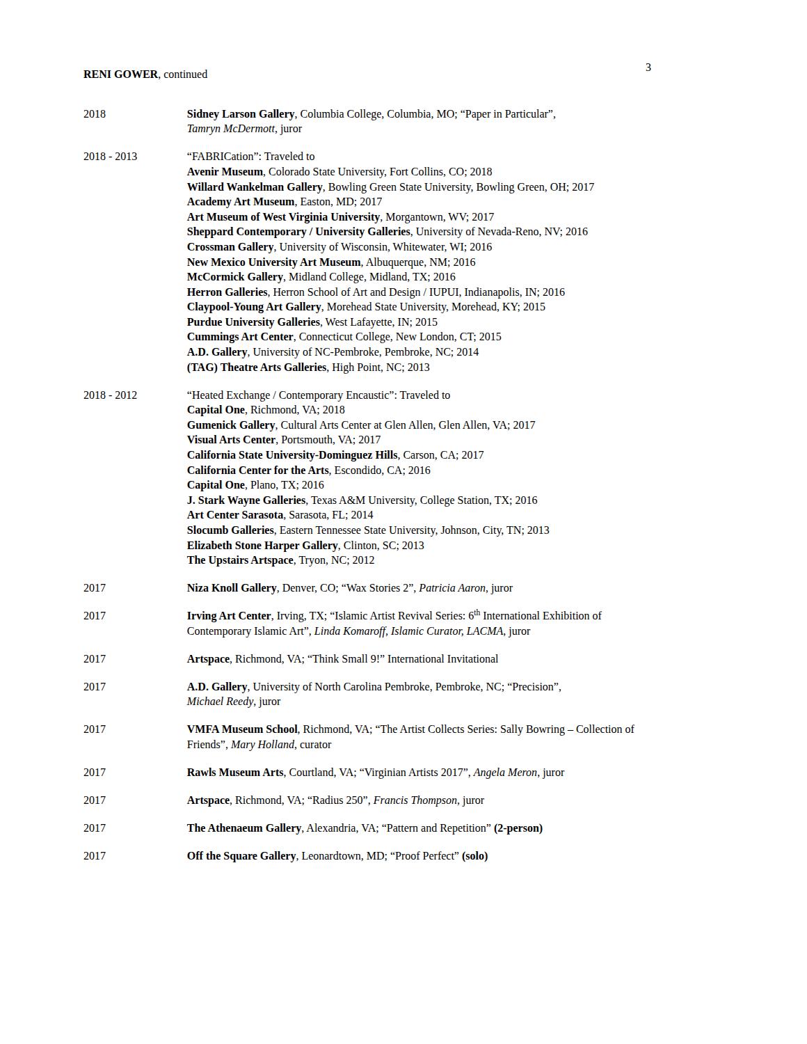RENI GOWER, continued 3
| 2018 | Sidney Larson Gallery , Columbia College, Columbia, MO; “Paper in Particular”, Tamryn McDermott , juror |
| 2018 - 2013 | “FABRICation”: Traveled to Avenir Museum , Colorado State University, Fort Collins, CO; 2018 Willard Wankelman Gallery , Bowling Green State University, Bowling Green, OH; 2017 Academy Art Museum , Easton, MD; 2017 Art Museum of West Virginia University , Morgantown, WV; 2017 Sheppard Contemporary / University Galleries , University of Nevada-Reno, NV; 2016 Crossman Gallery , University of Wisconsin, Whitewater, WI; 2016 New Mexico University Art Museum , Albuquerque, NM; 2016 McCormick Gallery , Midland College, Midland, TX; 2016 Herron Galleries , Herron School of Art and Design / IUPUI, Indianapolis, IN; 2016 Claypool-Young Art Gallery , Morehead State University, Morehead, KY; 2015 Purdue University Galleries , West Lafayette, IN; 2015 Cummings Art Center , Connecticut College, New London, CT; 2015 A.D. Gallery , University of NC-Pembroke, Pembroke, NC; 2014 (TAG) Theatre Arts Galleries , High Point, NC; 2013 |
| 2018 - 2012 | “Heated Exchange / Contemporary Encaustic”: Traveled to Capital One , Richmond, VA; 2018 Gumenick Gallery , Cultural Arts Center at Glen Allen, Glen Allen, VA; 2017 Visual Arts Center , Portsmouth, VA; 2017 California State University-Dominguez Hills , Carson, CA; 2017 California Center for the Arts , Escondido, CA; 2016 Capital One , Plano, TX; 2016 J. Stark Wayne Galleries , Texas A&M University, College Station, TX; 2016 Art Center Sarasota , Sarasota, FL; 2014 Slocumb Galleries , Eastern Tennessee State University, Johnson, City, TN; 2013 Elizabeth Stone Harper Gallery , Clinton, SC; 2013 The Upstairs Artspace , Tryon, NC; 2012 |
| 2017 | Niza Knoll Gallery , Denver, CO; “Wax Stories 2”, Patricia Aaron , juror |
| 2017 | Irving Art Center , Irving, TX; “Islamic Artist Revival Series: 6 th International Exhibition of Contemporary Islamic Art”, Linda Komaroff, Islamic Curator, LACMA , juror |
| 2017 | Artspace , Richmond, VA; “Think Small 9!” International Invitational |
| 2017 | A.D. Gallery , University of North Carolina Pembroke, Pembroke, NC; “Precision”, Michael Reedy , juror |
| 2017 | VMFA Museum School , Richmond, VA; “The Artist Collects Series: Sally Bowring – Collection of Friends”, Mary Holland , curator |
| 2017 | Rawls Museum Arts , Courtland, VA; “Virginian Artists 2017”, Angela Meron , juror |
| 2017 | Artspace , Richmond, VA; “Radius 250”, Francis Thompson , juror |
| 2017 | The Athenaeum Gallery , Alexandria, VA; “Pattern and Repetition” (2-person) |
| 2017 | Off the Square Gallery , Leonardtown, MD; “Proof Perfect” (solo) |